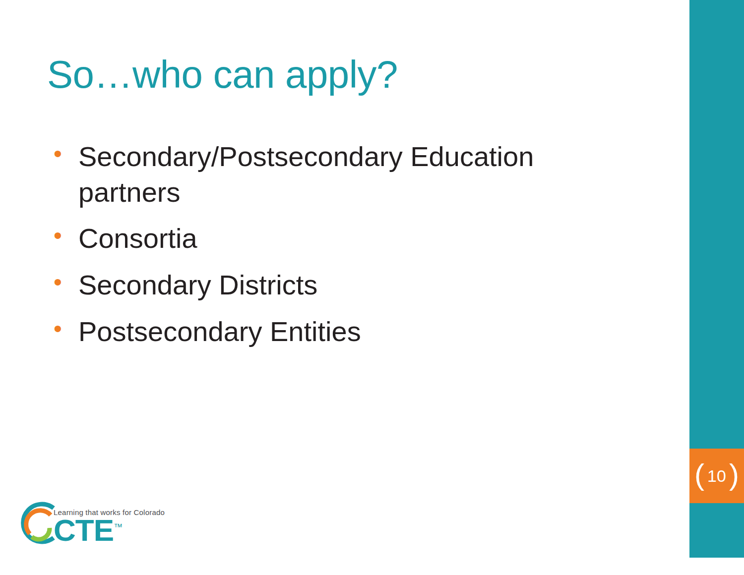(10)
So…who can apply?
Secondary/Postsecondary Education partners
Consortia
Secondary Districts
Postsecondary Entities
Learning that works for Colorado
CTE™